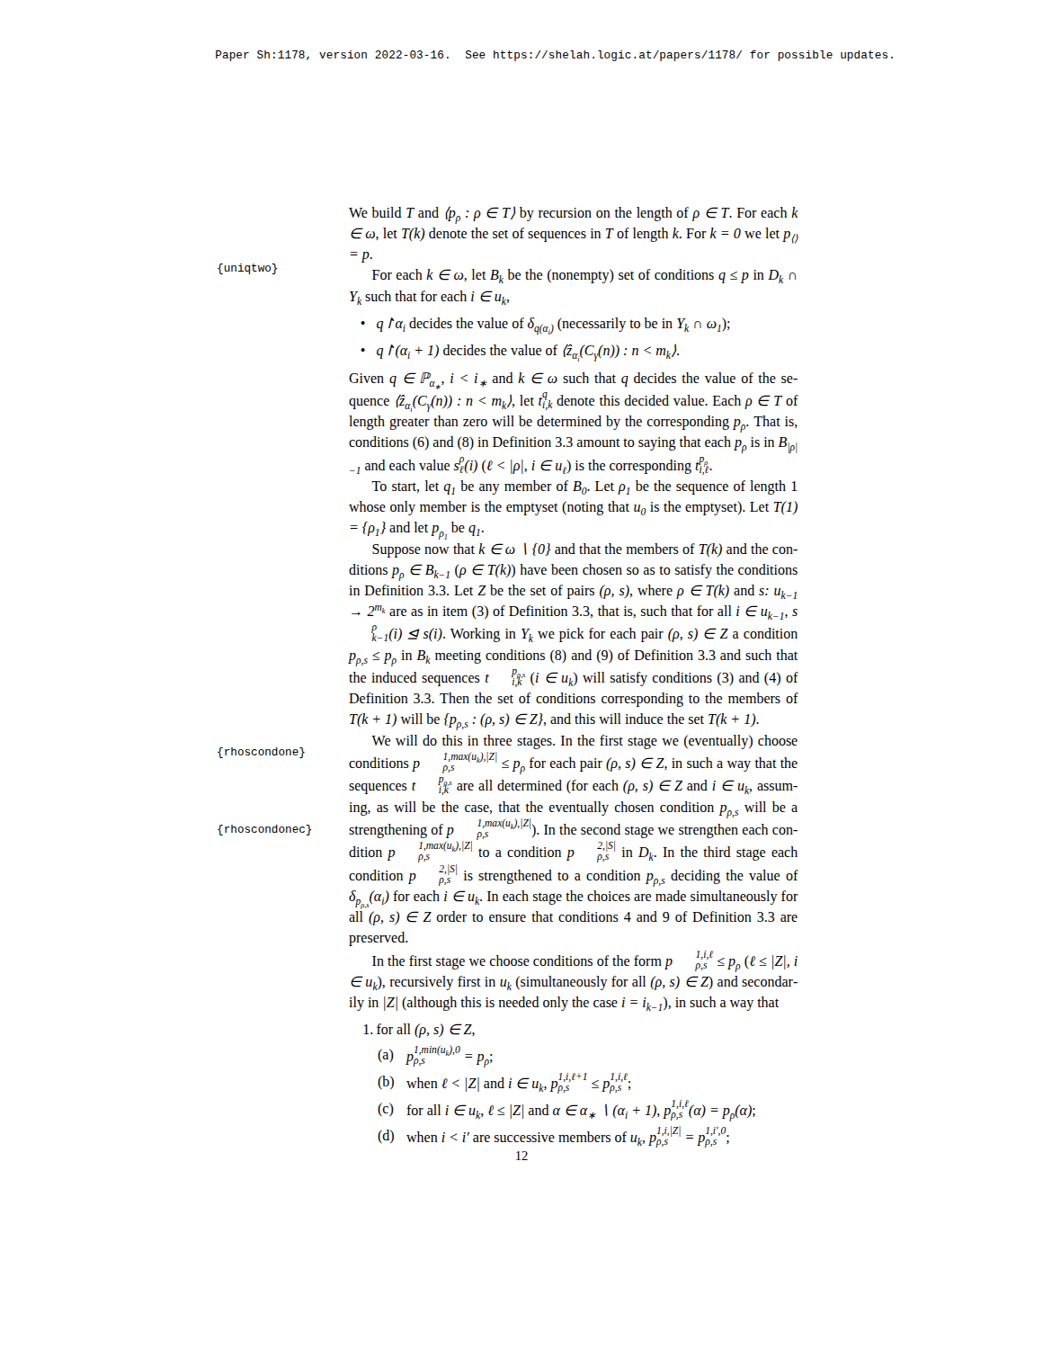Paper Sh:1178, version 2022-03-16. See https://shelah.logic.at/papers/1178/ for possible updates.
{uniqtwo}
{rhoscondone}
{rhoscondonec}
We build T and ⟨pρ : ρ ∈ T⟩ by recursion on the length of ρ ∈ T. For each k ∈ ω, let T(k) denote the set of sequences in T of length k. For k = 0 we let p⟨⟩ = p.
For each k ∈ ω, let Bk be the (nonempty) set of conditions q ≤ p in Dk ∩ Yk such that for each i ∈ uk,
q↾αi decides the value of δq(αi) (necessarily to be in Yk ∩ ω1);
q↾(αi + 1) decides the value of ⟨ẑαi(Cγ(n)) : n < mk⟩.
Given q ∈ ℙα∗, i < i∗ and k ∈ ω such that q decides the value of the sequence ⟨ẑαi(Cγ(n)) : n < mk⟩, let tqi,k denote this decided value. Each ρ ∈ T of length greater than zero will be determined by the corresponding pρ. That is, conditions (6) and (8) in Definition 3.3 amount to saying that each pρ is in B|ρ|−1 and each value sρℓ(i) (ℓ < |ρ|, i ∈ uℓ) is the corresponding tpρ i,ℓ.
To start, let q1 be any member of B0. Let ρ1 be the sequence of length 1 whose only member is the emptyset (noting that u0 is the emptyset). Let T(1) = {ρ1} and let pρ1 be q1.
Suppose now that k ∈ ω ∖ {0} and that the members of T(k) and the conditions pρ ∈ Bk−1 (ρ ∈ T(k)) have been chosen so as to satisfy the conditions in Definition 3.3. Let Z be the set of pairs (ρ, s), where ρ ∈ T(k) and s: uk−1 → 2mk are as in item (3) of Definition 3.3, that is, such that for all i ∈ uk−1, sρk−1(i) ⊴ s(i). Working in Yk we pick for each pair (ρ, s) ∈ Z a condition pρ,s ≤ pρ in Bk meeting conditions (8) and (9) of Definition 3.3 and such that the induced sequences tpρ,s i,k (i ∈ uk) will satisfy conditions (3) and (4) of Definition 3.3. Then the set of conditions corresponding to the members of T(k + 1) will be {pρ,s : (ρ, s) ∈ Z}, and this will induce the set T(k + 1).
We will do this in three stages. In the first stage we (eventually) choose conditions p1,max(uk),|Z|ρ,s ≤ pρ for each pair (ρ, s) ∈ Z, in such a way that the sequences tpρ,s i,k are all determined (for each (ρ, s) ∈ Z and i ∈ uk, assuming, as will be the case, that the eventually chosen condition pρ,s will be a strengthening of p1,max(uk),|Z|ρ,s). In the second stage we strengthen each condition p1,max(uk),|Z|ρ,s to a condition p2,|S|ρ,s in Dk. In the third stage each condition p2,|S|ρ,s is strengthened to a condition pρ,s deciding the value of δpρ,s(αi) for each i ∈ uk. In each stage the choices are made simultaneously for all (ρ, s) ∈ Z order to ensure that conditions 4 and 9 of Definition 3.3 are preserved.
In the first stage we choose conditions of the form p1,i,ℓ ρ,s ≤ pρ (ℓ ≤ |Z|, i ∈ uk), recursively first in uk (simultaneously for all (ρ, s) ∈ Z) and secondarily in |Z| (although this is needed only the case i = ik−1), in such a way that
for all (ρ, s) ∈ Z,
p1,min(uk),0 ρ,s = pρ;
when ℓ < |Z| and i ∈ uk, p1,i,ℓ+1 ρ,s ≤ p1,i,ℓ ρ,s;
for all i ∈ uk, ℓ ≤ |Z| and α ∈ α∗ ∖ (αi + 1), p1,i,ℓ ρ,s(α) = pρ(α);
when i < i′ are successive members of uk, p1,i,|Z|ρ,s = p1,i′,0 ρ,s;
12